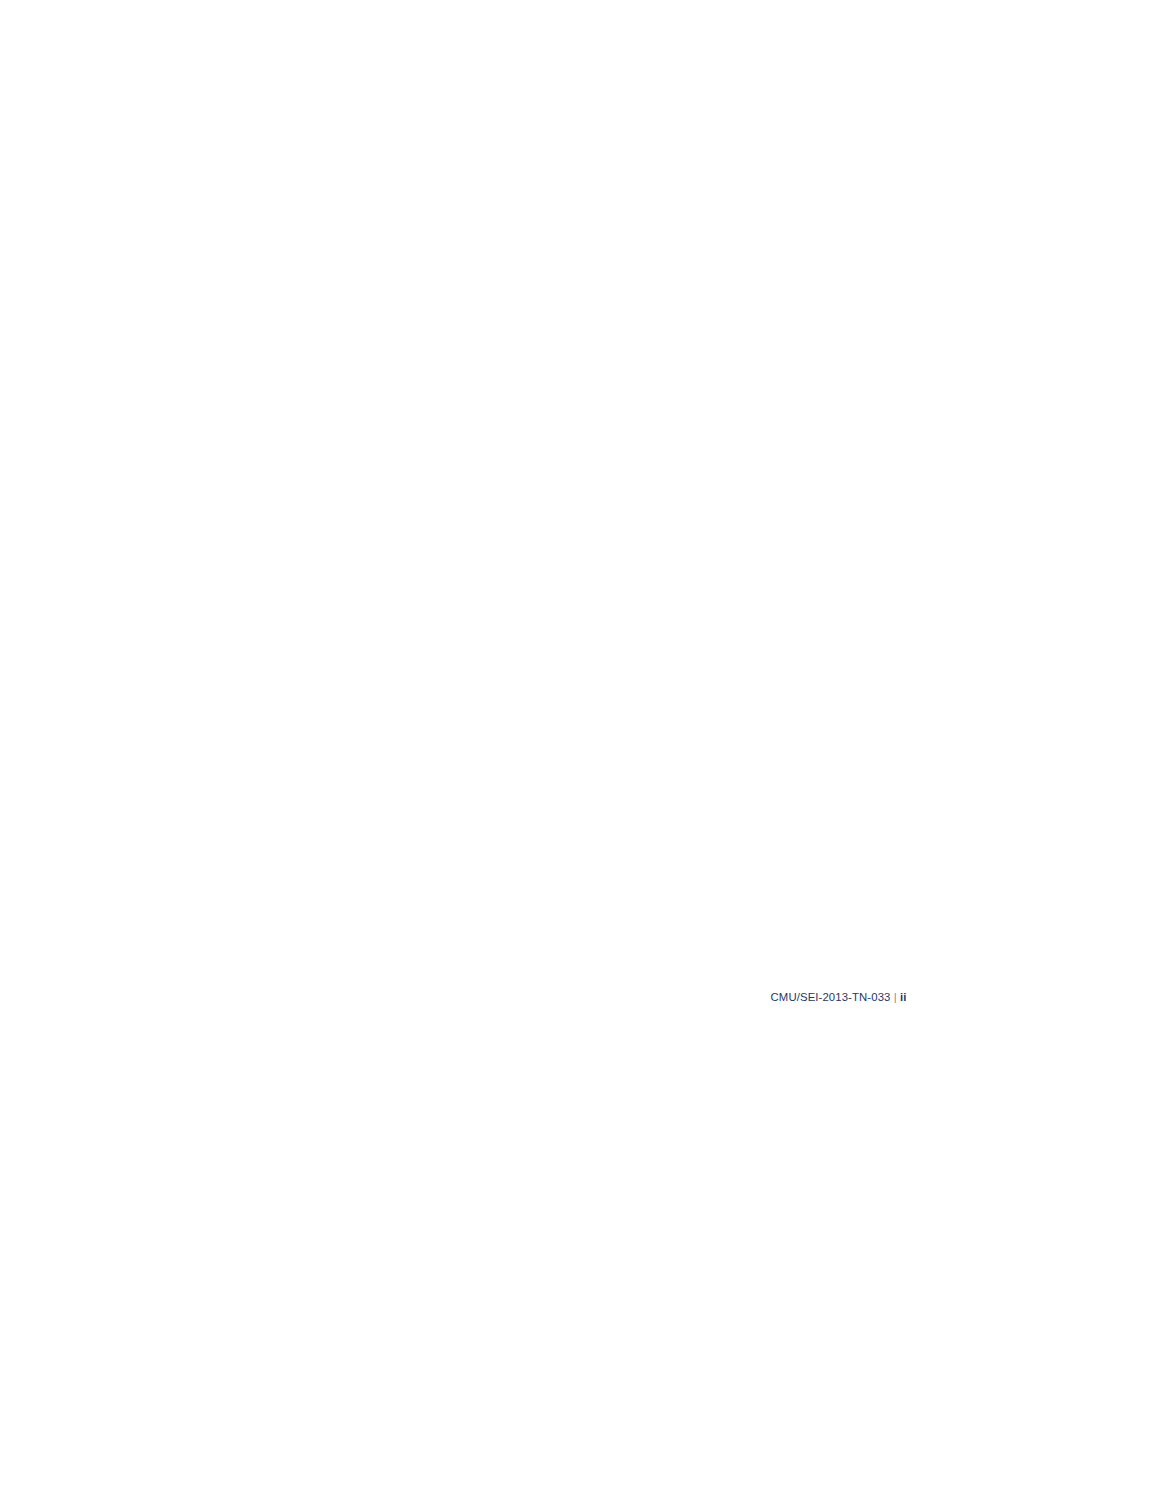CMU/SEI-2013-TN-033|ii